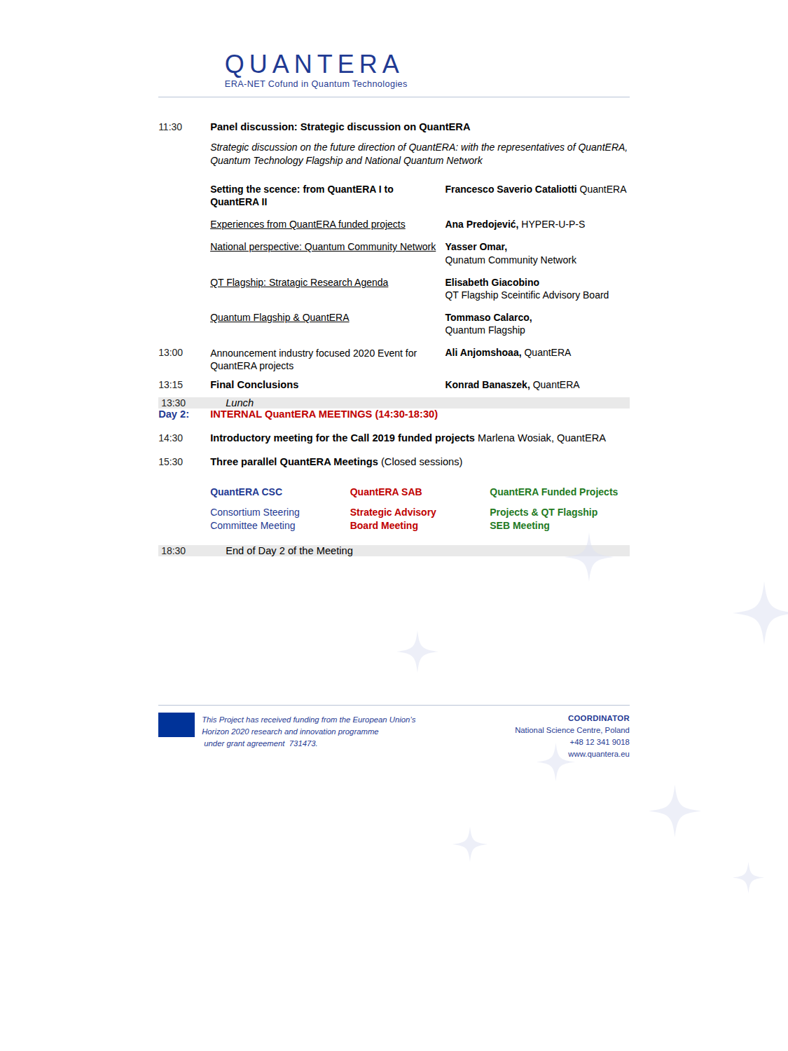QUANTERA
ERA-NET Cofund in Quantum Technologies
| 11:30 | Panel discussion: Strategic discussion on QuantERA Strategic discussion on the future direction of QuantERA: with the representatives of QuantERA, Quantum Technology Flagship and National Quantum Network / Setting the scence: from QuantERA I to QuantERA II / Francesco Saverio Cataliotti QuantERA / / Experiences from QuantERA funded projects / Ana Predojević, HYPER-U-P-S / / National perspective: Quantum Community Network / Yasser Omar, Qunatum Community Network / / QT Flagship: Stratagic Research Agenda / Elisabeth Giacobino QT Flagship Sceintific Advisory Board / / Quantum Flagship & QuantERA / Tommaso Calarco, Quantum Flagship / |
| 13:00 | / Announcement industry focused 2020 Event for QuantERA projects / Ali Anjomshoaa, QuantERA / |
| 13:15 | / Final Conclusions / Konrad Banaszek, QuantERA / |
| 13:30 | Lunch |
| Day 2: | INTERNAL QuantERA MEETINGS (14:30-18:30) |
| 14:30 | Introductory meeting for the Call 2019 funded projects Marlena Wosiak, QuantERA |
| 15:30 | Three parallel QuantERA Meetings (Closed sessions) / QuantERA CSC Consortium Steering Committee Meeting / QuantERA SAB Strategic Advisory Board Meeting / QuantERA Funded Projects Projects & QT Flagship SEB Meeting / |
| 18:30 | End of Day 2 of the Meeting |
This Project has received funding from the European Union’s
Horizon 2020 research and innovation programme
under grant agreement 731473.
COORDINATOR
National Science Centre, Poland
+48 12 341 9018
www.quantera.eu